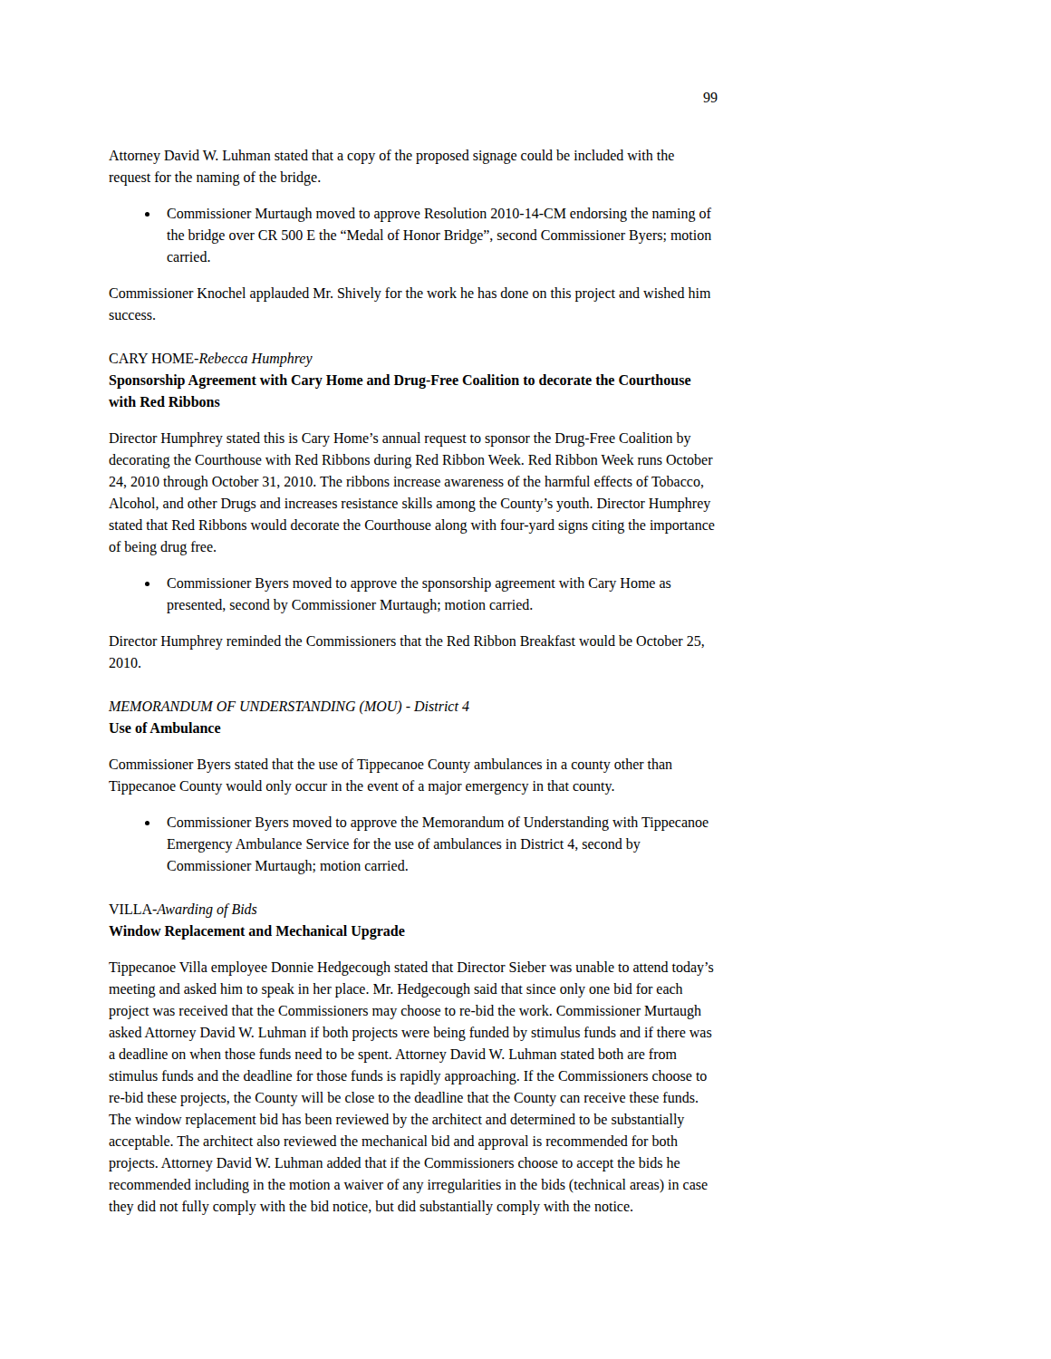99
Attorney David W. Luhman stated that a copy of the proposed signage could be included with the request for the naming of the bridge.
Commissioner Murtaugh moved to approve Resolution 2010-14-CM endorsing the naming of the bridge over CR 500 E the “Medal of Honor Bridge”, second Commissioner Byers; motion carried.
Commissioner Knochel applauded Mr. Shively for the work he has done on this project and wished him success.
CARY HOME-Rebecca Humphrey
Sponsorship Agreement with Cary Home and Drug-Free Coalition to decorate the Courthouse with Red Ribbons
Director Humphrey stated this is Cary Home’s annual request to sponsor the Drug-Free Coalition by decorating the Courthouse with Red Ribbons during Red Ribbon Week. Red Ribbon Week runs October 24, 2010 through October 31, 2010. The ribbons increase awareness of the harmful effects of Tobacco, Alcohol, and other Drugs and increases resistance skills among the County’s youth. Director Humphrey stated that Red Ribbons would decorate the Courthouse along with four-yard signs citing the importance of being drug free.
Commissioner Byers moved to approve the sponsorship agreement with Cary Home as presented, second by Commissioner Murtaugh; motion carried.
Director Humphrey reminded the Commissioners that the Red Ribbon Breakfast would be October 25, 2010.
MEMORANDUM OF UNDERSTANDING (MOU) - District 4
Use of Ambulance
Commissioner Byers stated that the use of Tippecanoe County ambulances in a county other than Tippecanoe County would only occur in the event of a major emergency in that county.
Commissioner Byers moved to approve the Memorandum of Understanding with Tippecanoe Emergency Ambulance Service for the use of ambulances in District 4, second by Commissioner Murtaugh; motion carried.
VILLA-Awarding of Bids
Window Replacement and Mechanical Upgrade
Tippecanoe Villa employee Donnie Hedgecough stated that Director Sieber was unable to attend today’s meeting and asked him to speak in her place. Mr. Hedgecough said that since only one bid for each project was received that the Commissioners may choose to re-bid the work. Commissioner Murtaugh asked Attorney David W. Luhman if both projects were being funded by stimulus funds and if there was a deadline on when those funds need to be spent. Attorney David W. Luhman stated both are from stimulus funds and the deadline for those funds is rapidly approaching. If the Commissioners choose to re-bid these projects, the County will be close to the deadline that the County can receive these funds. The window replacement bid has been reviewed by the architect and determined to be substantially acceptable. The architect also reviewed the mechanical bid and approval is recommended for both projects. Attorney David W. Luhman added that if the Commissioners choose to accept the bids he recommended including in the motion a waiver of any irregularities in the bids (technical areas) in case they did not fully comply with the bid notice, but did substantially comply with the notice.